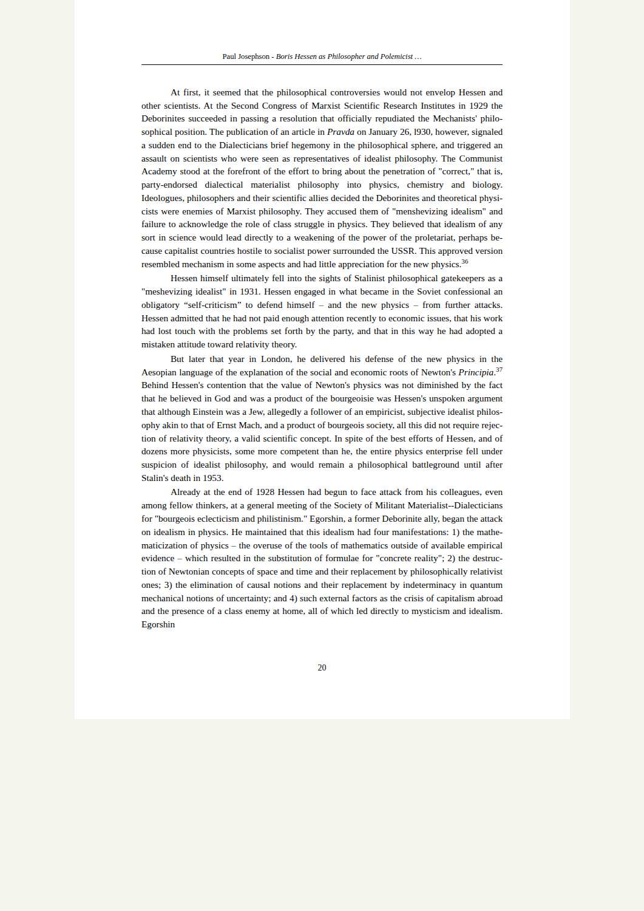Paul Josephson - Boris Hessen as Philosopher and Polemicist …
At first, it seemed that the philosophical controversies would not envelop Hessen and other scientists. At the Second Congress of Marxist Scientific Research Institutes in 1929 the Deborinites succeeded in passing a resolution that officially repudiated the Mechanists' philosophical position. The publication of an article in Pravda on January 26, l930, however, signaled a sudden end to the Dialecticians brief hegemony in the philosophical sphere, and triggered an assault on scientists who were seen as representatives of idealist philosophy. The Communist Academy stood at the forefront of the effort to bring about the penetration of "correct," that is, party-endorsed dialectical materialist philosophy into physics, chemistry and biology. Ideologues, philosophers and their scientific allies decided the Deborinites and theoretical physicists were enemies of Marxist philosophy. They accused them of "menshevizing idealism" and failure to acknowledge the role of class struggle in physics. They believed that idealism of any sort in science would lead directly to a weakening of the power of the proletariat, perhaps because capitalist countries hostile to socialist power surrounded the USSR. This approved version resembled mechanism in some aspects and had little appreciation for the new physics.36
Hessen himself ultimately fell into the sights of Stalinist philosophical gatekeepers as a "meshevizing idealist" in 1931. Hessen engaged in what became in the Soviet confessional an obligatory “self-criticism” to defend himself – and the new physics – from further attacks. Hessen admitted that he had not paid enough attention recently to economic issues, that his work had lost touch with the problems set forth by the party, and that in this way he had adopted a mistaken attitude toward relativity theory.
But later that year in London, he delivered his defense of the new physics in the Aesopian language of the explanation of the social and economic roots of Newton's Principia.37 Behind Hessen's contention that the value of Newton's physics was not diminished by the fact that he believed in God and was a product of the bourgeoisie was Hessen's unspoken argument that although Einstein was a Jew, allegedly a follower of an empiricist, subjective idealist philosophy akin to that of Ernst Mach, and a product of bourgeois society, all this did not require rejection of relativity theory, a valid scientific concept. In spite of the best efforts of Hessen, and of dozens more physicists, some more competent than he, the entire physics enterprise fell under suspicion of idealist philosophy, and would remain a philosophical battleground until after Stalin's death in 1953.
Already at the end of 1928 Hessen had begun to face attack from his colleagues, even among fellow thinkers, at a general meeting of the Society of Militant Materialist--Dialecticians for "bourgeois eclecticism and philistinism." Egorshin, a former Deborinite ally, began the attack on idealism in physics. He maintained that this idealism had four manifestations: 1) the mathematicization of physics – the overuse of the tools of mathematics outside of available empirical evidence – which resulted in the substitution of formulae for "concrete reality"; 2) the destruction of Newtonian concepts of space and time and their replacement by philosophically relativist ones; 3) the elimination of causal notions and their replacement by indeterminacy in quantum mechanical notions of uncertainty; and 4) such external factors as the crisis of capitalism abroad and the presence of a class enemy at home, all of which led directly to mysticism and idealism. Egorshin
20